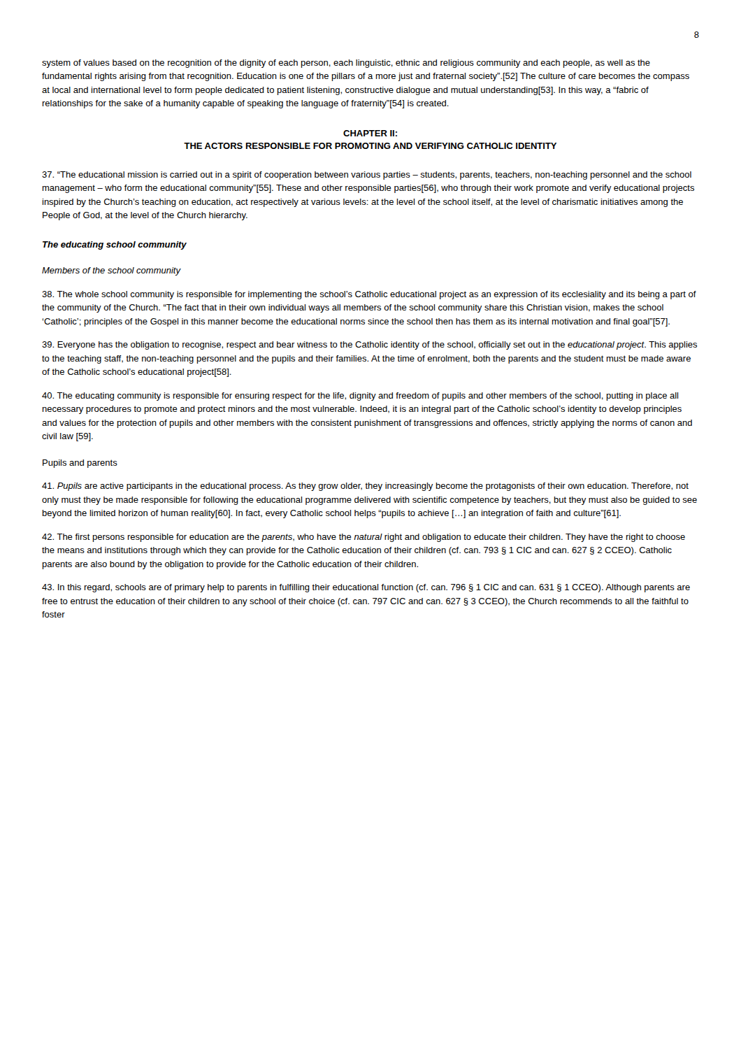8
system of values based on the recognition of the dignity of each person, each linguistic, ethnic and religious community and each people, as well as the fundamental rights arising from that recognition. Education is one of the pillars of a more just and fraternal society”.[52] The culture of care becomes the compass at local and international level to form people dedicated to patient listening, constructive dialogue and mutual understanding[53]. In this way, a “fabric of relationships for the sake of a humanity capable of speaking the language of fraternity”[54] is created.
CHAPTER II:
THE ACTORS RESPONSIBLE FOR PROMOTING AND VERIFYING CATHOLIC IDENTITY
37. “The educational mission is carried out in a spirit of cooperation between various parties – students, parents, teachers, non-teaching personnel and the school management – who form the educational community”[55]. These and other responsible parties[56], who through their work promote and verify educational projects inspired by the Church’s teaching on education, act respectively at various levels: at the level of the school itself, at the level of charismatic initiatives among the People of God, at the level of the Church hierarchy.
The educating school community
Members of the school community
38. The whole school community is responsible for implementing the school’s Catholic educational project as an expression of its ecclesiality and its being a part of the community of the Church. “The fact that in their own individual ways all members of the school community share this Christian vision, makes the school ‘Catholic’; principles of the Gospel in this manner become the educational norms since the school then has them as its internal motivation and final goal”[57].
39. Everyone has the obligation to recognise, respect and bear witness to the Catholic identity of the school, officially set out in the educational project. This applies to the teaching staff, the non-teaching personnel and the pupils and their families. At the time of enrolment, both the parents and the student must be made aware of the Catholic school’s educational project[58].
40. The educating community is responsible for ensuring respect for the life, dignity and freedom of pupils and other members of the school, putting in place all necessary procedures to promote and protect minors and the most vulnerable. Indeed, it is an integral part of the Catholic school’s identity to develop principles and values for the protection of pupils and other members with the consistent punishment of transgressions and offences, strictly applying the norms of canon and civil law [59].
Pupils and parents
41. Pupils are active participants in the educational process. As they grow older, they increasingly become the protagonists of their own education. Therefore, not only must they be made responsible for following the educational programme delivered with scientific competence by teachers, but they must also be guided to see beyond the limited horizon of human reality[60]. In fact, every Catholic school helps “pupils to achieve […] an integration of faith and culture”[61].
42. The first persons responsible for education are the parents, who have the natural right and obligation to educate their children. They have the right to choose the means and institutions through which they can provide for the Catholic education of their children (cf. can. 793 § 1 CIC and can. 627 § 2 CCEO). Catholic parents are also bound by the obligation to provide for the Catholic education of their children.
43. In this regard, schools are of primary help to parents in fulfilling their educational function (cf. can. 796 § 1 CIC and can. 631 § 1 CCEO). Although parents are free to entrust the education of their children to any school of their choice (cf. can. 797 CIC and can. 627 § 3 CCEO), the Church recommends to all the faithful to foster